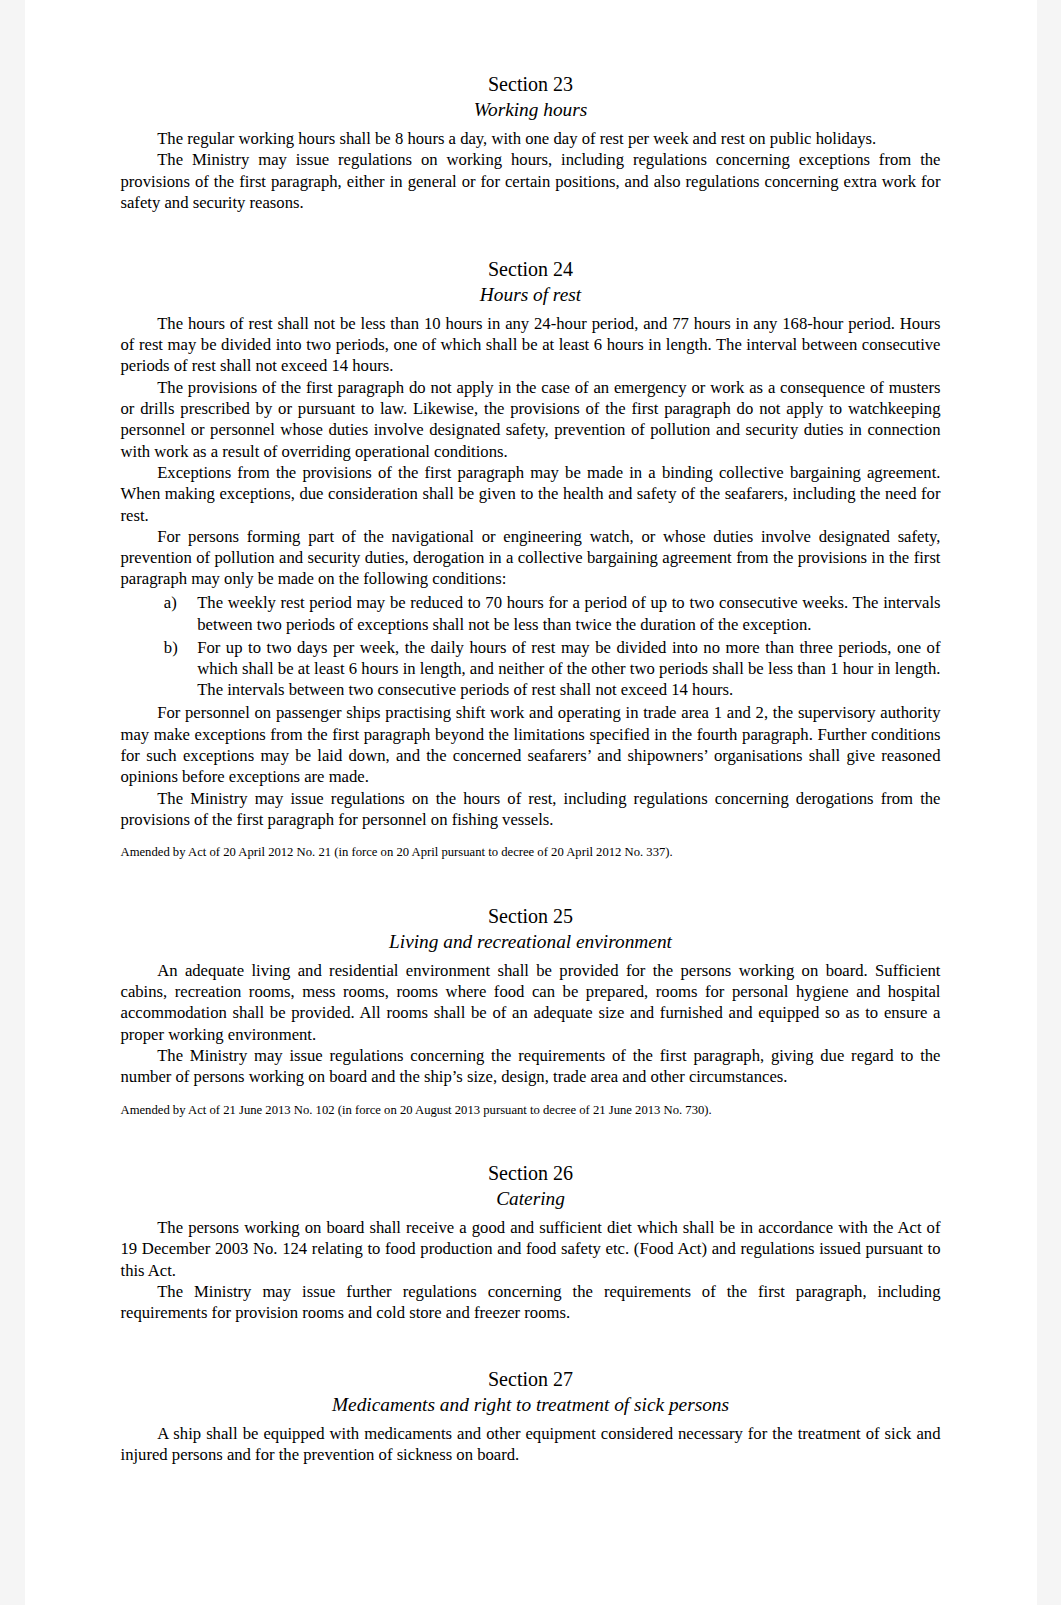Section 23
Working hours
The regular working hours shall be 8 hours a day, with one day of rest per week and rest on public holidays.
The Ministry may issue regulations on working hours, including regulations concerning exceptions from the provisions of the first paragraph, either in general or for certain positions, and also regulations concerning extra work for safety and security reasons.
Section 24
Hours of rest
The hours of rest shall not be less than 10 hours in any 24-hour period, and 77 hours in any 168-hour period. Hours of rest may be divided into two periods, one of which shall be at least 6 hours in length. The interval between consecutive periods of rest shall not exceed 14 hours.
The provisions of the first paragraph do not apply in the case of an emergency or work as a consequence of musters or drills prescribed by or pursuant to law. Likewise, the provisions of the first paragraph do not apply to watchkeeping personnel or personnel whose duties involve designated safety, prevention of pollution and security duties in connection with work as a result of overriding operational conditions.
Exceptions from the provisions of the first paragraph may be made in a binding collective bargaining agreement. When making exceptions, due consideration shall be given to the health and safety of the seafarers, including the need for rest.
For persons forming part of the navigational or engineering watch, or whose duties involve designated safety, prevention of pollution and security duties, derogation in a collective bargaining agreement from the provisions in the first paragraph may only be made on the following conditions:
a) The weekly rest period may be reduced to 70 hours for a period of up to two consecutive weeks. The intervals between two periods of exceptions shall not be less than twice the duration of the exception.
b) For up to two days per week, the daily hours of rest may be divided into no more than three periods, one of which shall be at least 6 hours in length, and neither of the other two periods shall be less than 1 hour in length. The intervals between two consecutive periods of rest shall not exceed 14 hours.
For personnel on passenger ships practising shift work and operating in trade area 1 and 2, the supervisory authority may make exceptions from the first paragraph beyond the limitations specified in the fourth paragraph. Further conditions for such exceptions may be laid down, and the concerned seafarers’ and shipowners’ organisations shall give reasoned opinions before exceptions are made.
The Ministry may issue regulations on the hours of rest, including regulations concerning derogations from the provisions of the first paragraph for personnel on fishing vessels.
Amended by Act of 20 April 2012 No. 21 (in force on 20 April pursuant to decree of 20 April 2012 No. 337).
Section 25
Living and recreational environment
An adequate living and residential environment shall be provided for the persons working on board. Sufficient cabins, recreation rooms, mess rooms, rooms where food can be prepared, rooms for personal hygiene and hospital accommodation shall be provided. All rooms shall be of an adequate size and furnished and equipped so as to ensure a proper working environment.
The Ministry may issue regulations concerning the requirements of the first paragraph, giving due regard to the number of persons working on board and the ship’s size, design, trade area and other circumstances.
Amended by Act of 21 June 2013 No. 102 (in force on 20 August 2013 pursuant to decree of 21 June 2013 No. 730).
Section 26
Catering
The persons working on board shall receive a good and sufficient diet which shall be in accordance with the Act of 19 December 2003 No. 124 relating to food production and food safety etc. (Food Act) and regulations issued pursuant to this Act.
The Ministry may issue further regulations concerning the requirements of the first paragraph, including requirements for provision rooms and cold store and freezer rooms.
Section 27
Medicaments and right to treatment of sick persons
A ship shall be equipped with medicaments and other equipment considered necessary for the treatment of sick and injured persons and for the prevention of sickness on board.